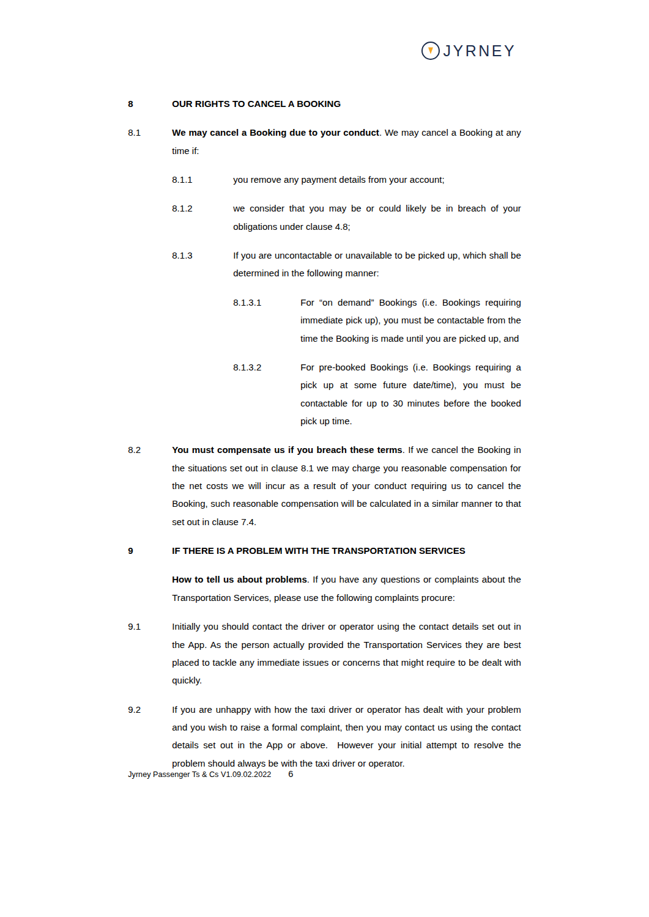JYRNEY
8 OUR RIGHTS TO CANCEL A BOOKING
8.1 We may cancel a Booking due to your conduct. We may cancel a Booking at any time if:
8.1.1 you remove any payment details from your account;
8.1.2 we consider that you may be or could likely be in breach of your obligations under clause 4.8;
8.1.3 If you are uncontactable or unavailable to be picked up, which shall be determined in the following manner:
8.1.3.1 For “on demand” Bookings (i.e. Bookings requiring immediate pick up), you must be contactable from the time the Booking is made until you are picked up, and
8.1.3.2 For pre-booked Bookings (i.e. Bookings requiring a pick up at some future date/time), you must be contactable for up to 30 minutes before the booked pick up time.
8.2 You must compensate us if you breach these terms. If we cancel the Booking in the situations set out in clause 8.1 we may charge you reasonable compensation for the net costs we will incur as a result of your conduct requiring us to cancel the Booking, such reasonable compensation will be calculated in a similar manner to that set out in clause 7.4.
9 IF THERE IS A PROBLEM WITH THE TRANSPORTATION SERVICES
How to tell us about problems. If you have any questions or complaints about the Transportation Services, please use the following complaints procure:
9.1 Initially you should contact the driver or operator using the contact details set out in the App. As the person actually provided the Transportation Services they are best placed to tackle any immediate issues or concerns that might require to be dealt with quickly.
9.2 If you are unhappy with how the taxi driver or operator has dealt with your problem and you wish to raise a formal complaint, then you may contact us using the contact details set out in the App or above. However your initial attempt to resolve the problem should always be with the taxi driver or operator.
Jyrney Passenger Ts & Cs V1.09.02.2022 6